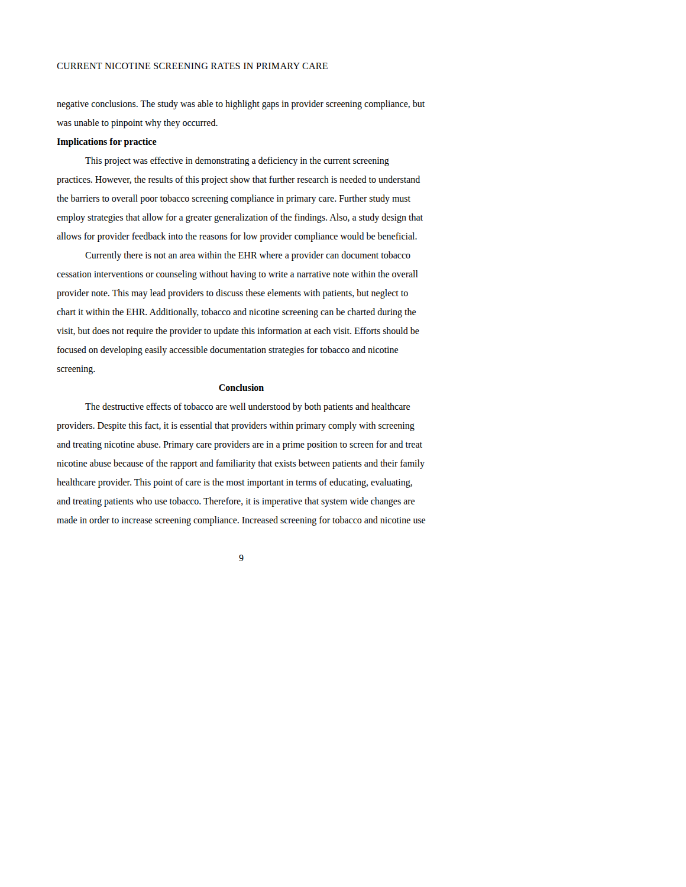CURRENT NICOTINE SCREENING RATES IN PRIMARY CARE
negative conclusions. The study was able to highlight gaps in provider screening compliance, but was unable to pinpoint why they occurred.
Implications for practice
This project was effective in demonstrating a deficiency in the current screening practices. However, the results of this project show that further research is needed to understand the barriers to overall poor tobacco screening compliance in primary care. Further study must employ strategies that allow for a greater generalization of the findings. Also, a study design that allows for provider feedback into the reasons for low provider compliance would be beneficial.
Currently there is not an area within the EHR where a provider can document tobacco cessation interventions or counseling without having to write a narrative note within the overall provider note. This may lead providers to discuss these elements with patients, but neglect to chart it within the EHR. Additionally, tobacco and nicotine screening can be charted during the visit, but does not require the provider to update this information at each visit. Efforts should be focused on developing easily accessible documentation strategies for tobacco and nicotine screening.
Conclusion
The destructive effects of tobacco are well understood by both patients and healthcare providers. Despite this fact, it is essential that providers within primary comply with screening and treating nicotine abuse. Primary care providers are in a prime position to screen for and treat nicotine abuse because of the rapport and familiarity that exists between patients and their family healthcare provider. This point of care is the most important in terms of educating, evaluating, and treating patients who use tobacco. Therefore, it is imperative that system wide changes are made in order to increase screening compliance. Increased screening for tobacco and nicotine use
9